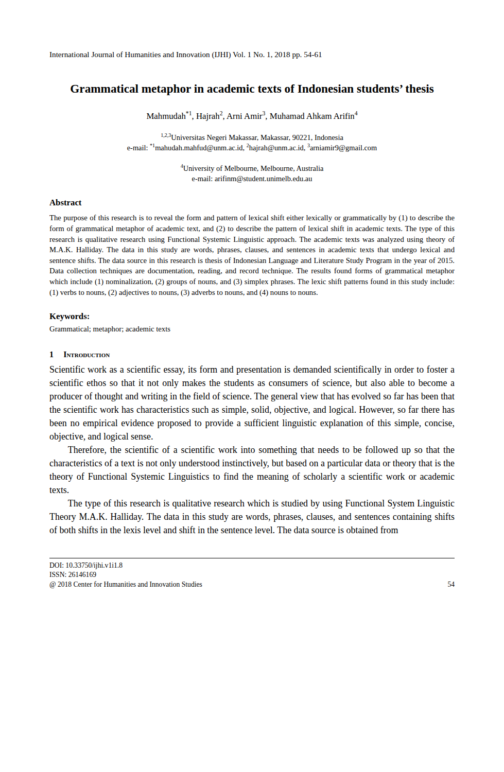International Journal of Humanities and Innovation (IJHI) Vol. 1 No. 1, 2018 pp. 54-61
Grammatical metaphor in academic texts of Indonesian students’ thesis
Mahmudah*1, Hajrah2, Arni Amir3, Muhamad Ahkam Arifin4
1,2,3Universitas Negeri Makassar, Makassar, 90221, Indonesia
e-mail: *1mahudah.mahfud@unm.ac.id, 2hajrah@unm.ac.id, 3arniamir9@gmail.com
4University of Melbourne, Melbourne, Australia
e-mail: arifinm@student.unimelb.edu.au
Abstract
The purpose of this research is to reveal the form and pattern of lexical shift either lexically or grammatically by (1) to describe the form of grammatical metaphor of academic text, and (2) to describe the pattern of lexical shift in academic texts. The type of this research is qualitative research using Functional Systemic Linguistic approach. The academic texts was analyzed using theory of M.A.K. Halliday. The data in this study are words, phrases, clauses, and sentences in academic texts that undergo lexical and sentence shifts. The data source in this research is thesis of Indonesian Language and Literature Study Program in the year of 2015. Data collection techniques are documentation, reading, and record technique. The results found forms of grammatical metaphor which include (1) nominalization, (2) groups of nouns, and (3) simplex phrases. The lexic shift patterns found in this study include: (1) verbs to nouns, (2) adjectives to nouns, (3) adverbs to nouns, and (4) nouns to nouns.
Keywords:
Grammatical; metaphor; academic texts
1 Introduction
Scientific work as a scientific essay, its form and presentation is demanded scientifically in order to foster a scientific ethos so that it not only makes the students as consumers of science, but also able to become a producer of thought and writing in the field of science. The general view that has evolved so far has been that the scientific work has characteristics such as simple, solid, objective, and logical. However, so far there has been no empirical evidence proposed to provide a sufficient linguistic explanation of this simple, concise, objective, and logical sense.
Therefore, the scientific of a scientific work into something that needs to be followed up so that the characteristics of a text is not only understood instinctively, but based on a particular data or theory that is the theory of Functional Systemic Linguistics to find the meaning of scholarly a scientific work or academic texts.
The type of this research is qualitative research which is studied by using Functional System Linguistic Theory M.A.K. Halliday. The data in this study are words, phrases, clauses, and sentences containing shifts of both shifts in the lexis level and shift in the sentence level. The data source is obtained from
DOI: 10.33750/ijhi.v1i1.8
ISSN: 26146169
@ 2018 Center for Humanities and Innovation Studies
54